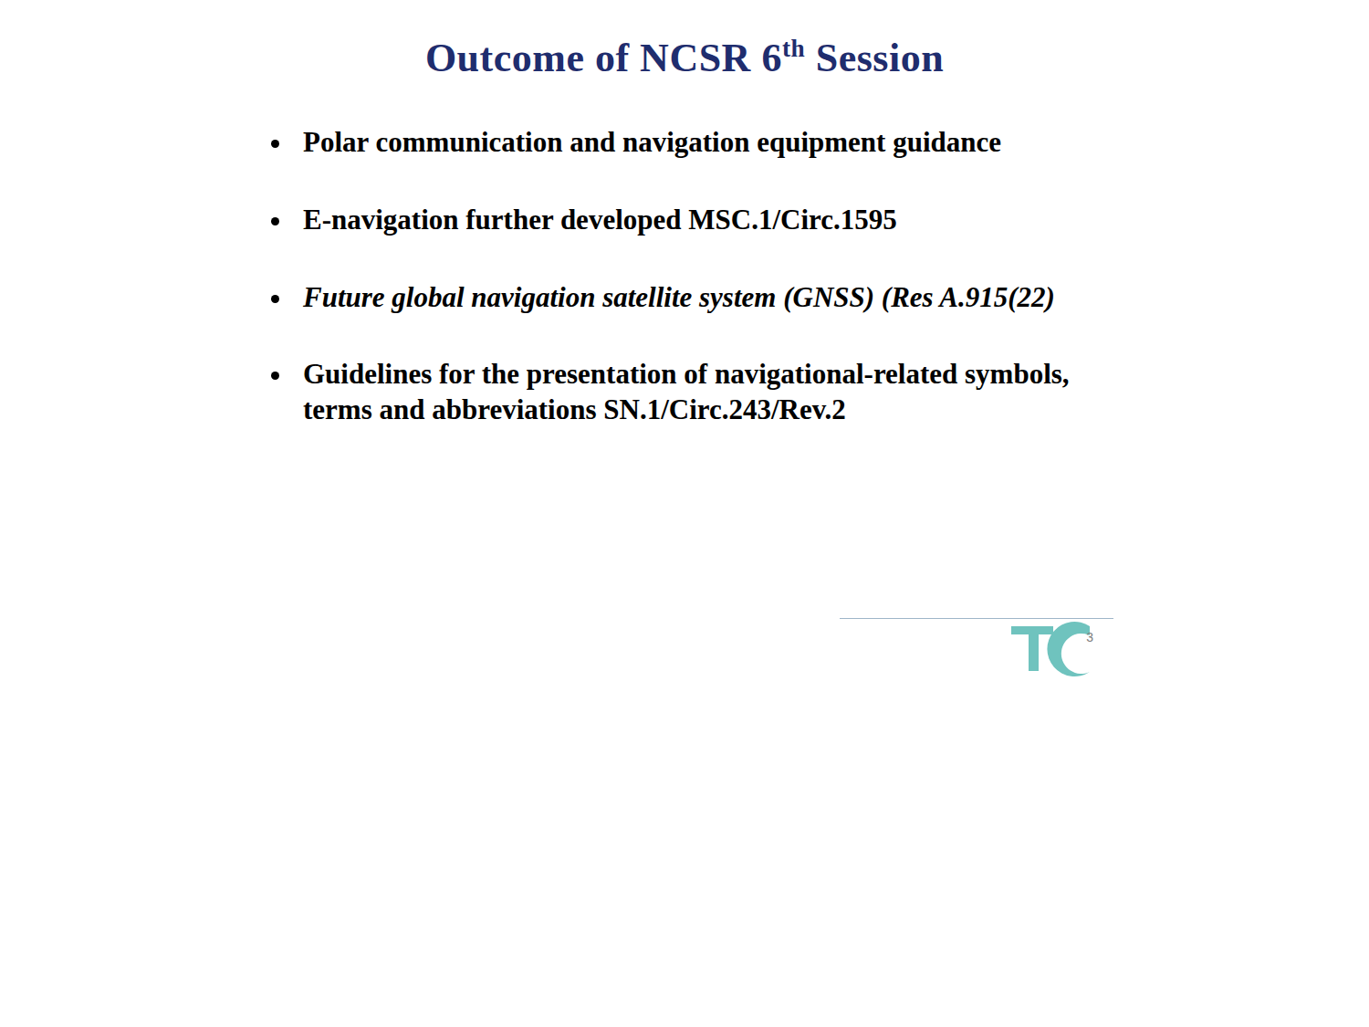Outcome of NCSR 6th Session
Polar communication and navigation equipment guidance
E-navigation further developed MSC.1/Circ.1595
Future global navigation satellite system (GNSS) (Res A.915(22)
Guidelines for the presentation of navigational-related symbols, terms and abbreviations SN.1/Circ.243/Rev.2
3